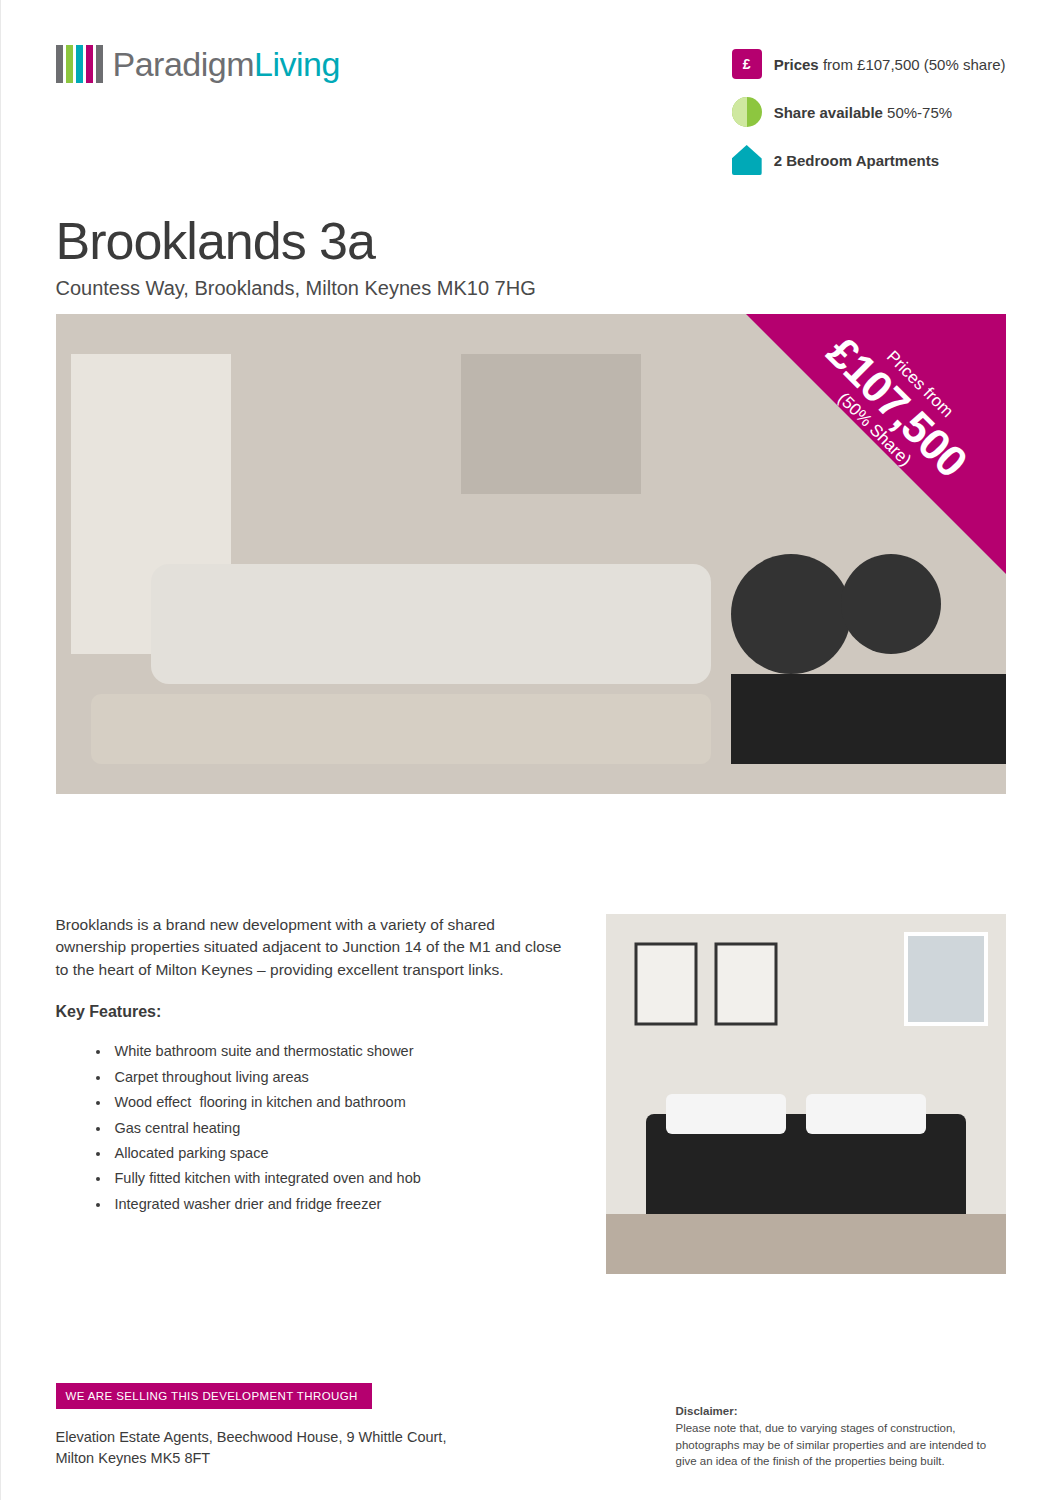Paradigm Living
£ Prices from £107,500 (50% share)
Share available 50%-75%
2 Bedroom Apartments
Brooklands 3a
Countess Way, Brooklands, Milton Keynes MK10 7HG
Prices from £107,500 (50% Share)
Brooklands is a brand new development with a variety of shared ownership properties situated adjacent to Junction 14 of the M1 and close to the heart of Milton Keynes – providing excellent transport links.
Key Features:
White bathroom suite and thermostatic shower
Carpet throughout living areas
Wood effect flooring in kitchen and bathroom
Gas central heating
Allocated parking space
Fully fitted kitchen with integrated oven and hob
Integrated washer drier and fridge freezer
WE ARE SELLING THIS DEVELOPMENT THROUGH
Elevation Estate Agents, Beechwood House, 9 Whittle Court,
Milton Keynes MK5 8FT
Disclaimer:
Please note that, due to varying stages of construction, photographs may be of similar properties and are intended to give an idea of the finish of the properties being built.